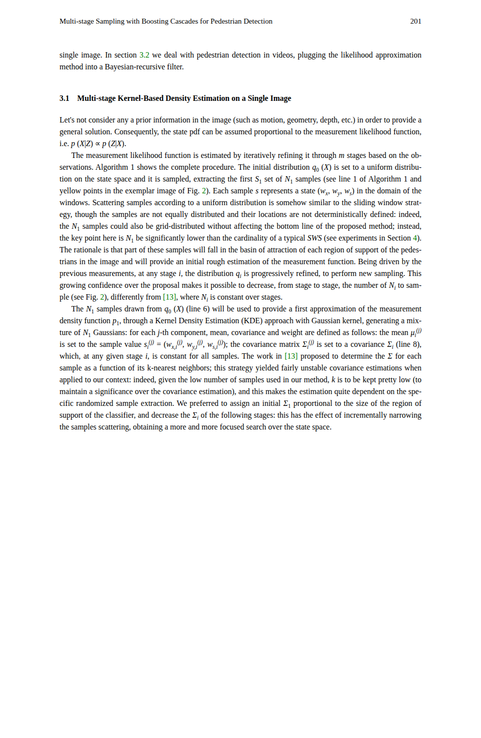Multi-stage Sampling with Boosting Cascades for Pedestrian Detection 201
single image. In section 3.2 we deal with pedestrian detection in videos, plugging the likelihood approximation method into a Bayesian-recursive filter.
3.1 Multi-stage Kernel-Based Density Estimation on a Single Image
Let's not consider any a prior information in the image (such as motion, geometry, depth, etc.) in order to provide a general solution. Consequently, the state pdf can be assumed proportional to the measurement likelihood function, i.e. p (X|Z) ∝ p (Z|X).
The measurement likelihood function is estimated by iteratively refining it through m stages based on the observations. Algorithm 1 shows the complete procedure. The initial distribution q0 (X) is set to a uniform distribution on the state space and it is sampled, extracting the first S1 set of N1 samples (see line 1 of Algorithm 1 and yellow points in the exemplar image of Fig. 2). Each sample s represents a state (wx, wy, ws) in the domain of the windows. Scattering samples according to a uniform distribution is somehow similar to the sliding window strategy, though the samples are not equally distributed and their locations are not deterministically defined: indeed, the N1 samples could also be grid-distributed without affecting the bottom line of the proposed method; instead, the key point here is N1 be significantly lower than the cardinality of a typical SWS (see experiments in Section 4). The rationale is that part of these samples will fall in the basin of attraction of each region of support of the pedestrians in the image and will provide an initial rough estimation of the measurement function. Being driven by the previous measurements, at any stage i, the distribution qi is progressively refined, to perform new sampling. This growing confidence over the proposal makes it possible to decrease, from stage to stage, the number of Ni to sample (see Fig. 2), differently from [13], where Ni is constant over stages.
The N1 samples drawn from q0 (X) (line 6) will be used to provide a first approximation of the measurement density function p1, through a Kernel Density Estimation (KDE) approach with Gaussian kernel, generating a mixture of N1 Gaussians: for each j-th component, mean, covariance and weight are defined as follows: the mean μi(j) is set to the sample value si(j) = (wx,i(j), wy,i(j), ws,i(j)); the covariance matrix Σi(j) is set to a covariance Σi (line 8), which, at any given stage i, is constant for all samples. The work in [13] proposed to determine the Σ for each sample as a function of its k-nearest neighbors; this strategy yielded fairly unstable covariance estimations when applied to our context: indeed, given the low number of samples used in our method, k is to be kept pretty low (to maintain a significance over the covariance estimation), and this makes the estimation quite dependent on the specific randomized sample extraction. We preferred to assign an initial Σ1 proportional to the size of the region of support of the classifier, and decrease the Σi of the following stages: this has the effect of incrementally narrowing the samples scattering, obtaining a more and more focused search over the state space.